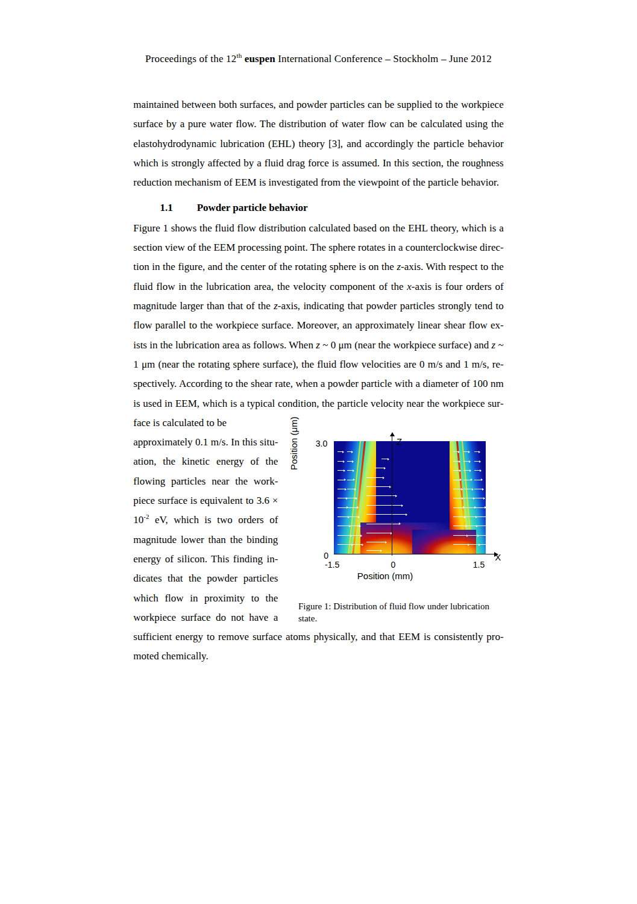Proceedings of the 12th euspen International Conference – Stockholm – June 2012
maintained between both surfaces, and powder particles can be supplied to the workpiece surface by a pure water flow. The distribution of water flow can be calculated using the elastohydrodynamic lubrication (EHL) theory [3], and accordingly the particle behavior which is strongly affected by a fluid drag force is assumed. In this section, the roughness reduction mechanism of EEM is investigated from the viewpoint of the particle behavior.
1.1 Powder particle behavior
Figure 1 shows the fluid flow distribution calculated based on the EHL theory, which is a section view of the EEM processing point. The sphere rotates in a counterclockwise direction in the figure, and the center of the rotating sphere is on the z-axis. With respect to the fluid flow in the lubrication area, the velocity component of the x-axis is four orders of magnitude larger than that of the z-axis, indicating that powder particles strongly tend to flow parallel to the workpiece surface. Moreover, an approximately linear shear flow exists in the lubrication area as follows. When z ~ 0 μm (near the workpiece surface) and z ~ 1 μm (near the rotating sphere surface), the fluid flow velocities are 0 m/s and 1 m/s, respectively. According to the shear rate, when a powder particle with a diameter of 100 nm is used in EEM, which is a typical condition, the particle velocity near the workpiece surface is calculated to be
Z
X
3.0
0
Position (μm)
-1.5
0
1.5
Position (mm)
Figure 1: Distribution of fluid flow under lubrication state.
approximately 0.1 m/s. In this situation, the kinetic energy of the flowing particles near the workpiece surface is equivalent to 3.6 × 10-2 eV, which is two orders of magnitude lower than the binding energy of silicon. This finding indicates that the powder particles which flow in proximity to the workpiece surface do not have a sufficient energy to remove surface atoms physically, and that EEM is consistently promoted chemically.